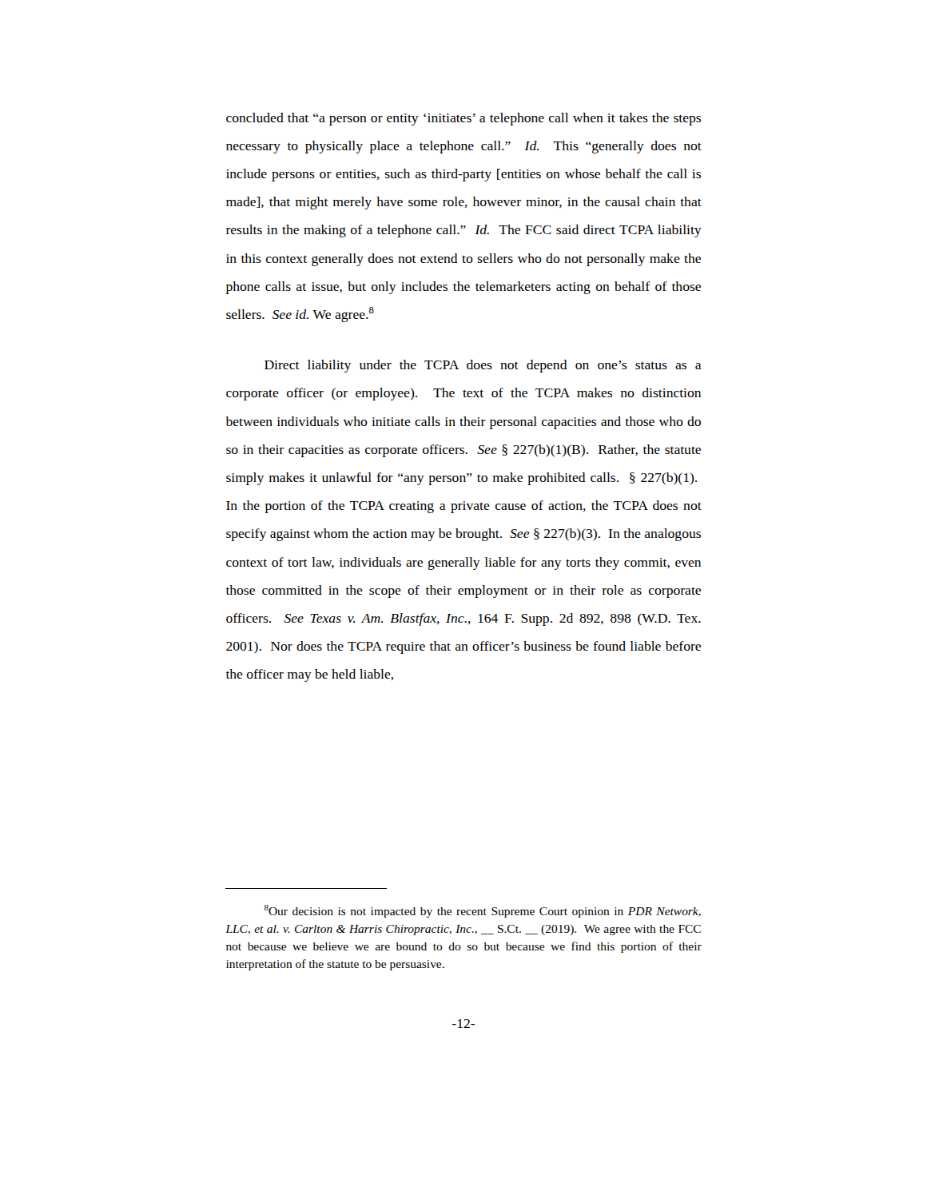concluded that “a person or entity ‘initiates’ a telephone call when it takes the steps necessary to physically place a telephone call.” Id. This “generally does not include persons or entities, such as third-party [entities on whose behalf the call is made], that might merely have some role, however minor, in the causal chain that results in the making of a telephone call.” Id. The FCC said direct TCPA liability in this context generally does not extend to sellers who do not personally make the phone calls at issue, but only includes the telemarketers acting on behalf of those sellers. See id. We agree.8
Direct liability under the TCPA does not depend on one’s status as a corporate officer (or employee). The text of the TCPA makes no distinction between individuals who initiate calls in their personal capacities and those who do so in their capacities as corporate officers. See § 227(b)(1)(B). Rather, the statute simply makes it unlawful for “any person” to make prohibited calls. § 227(b)(1). In the portion of the TCPA creating a private cause of action, the TCPA does not specify against whom the action may be brought. See § 227(b)(3). In the analogous context of tort law, individuals are generally liable for any torts they commit, even those committed in the scope of their employment or in their role as corporate officers. See Texas v. Am. Blastfax, Inc., 164 F. Supp. 2d 892, 898 (W.D. Tex. 2001). Nor does the TCPA require that an officer’s business be found liable before the officer may be held liable,
8Our decision is not impacted by the recent Supreme Court opinion in PDR Network, LLC, et al. v. Carlton & Harris Chiropractic, Inc., __ S.Ct. __ (2019). We agree with the FCC not because we believe we are bound to do so but because we find this portion of their interpretation of the statute to be persuasive.
-12-